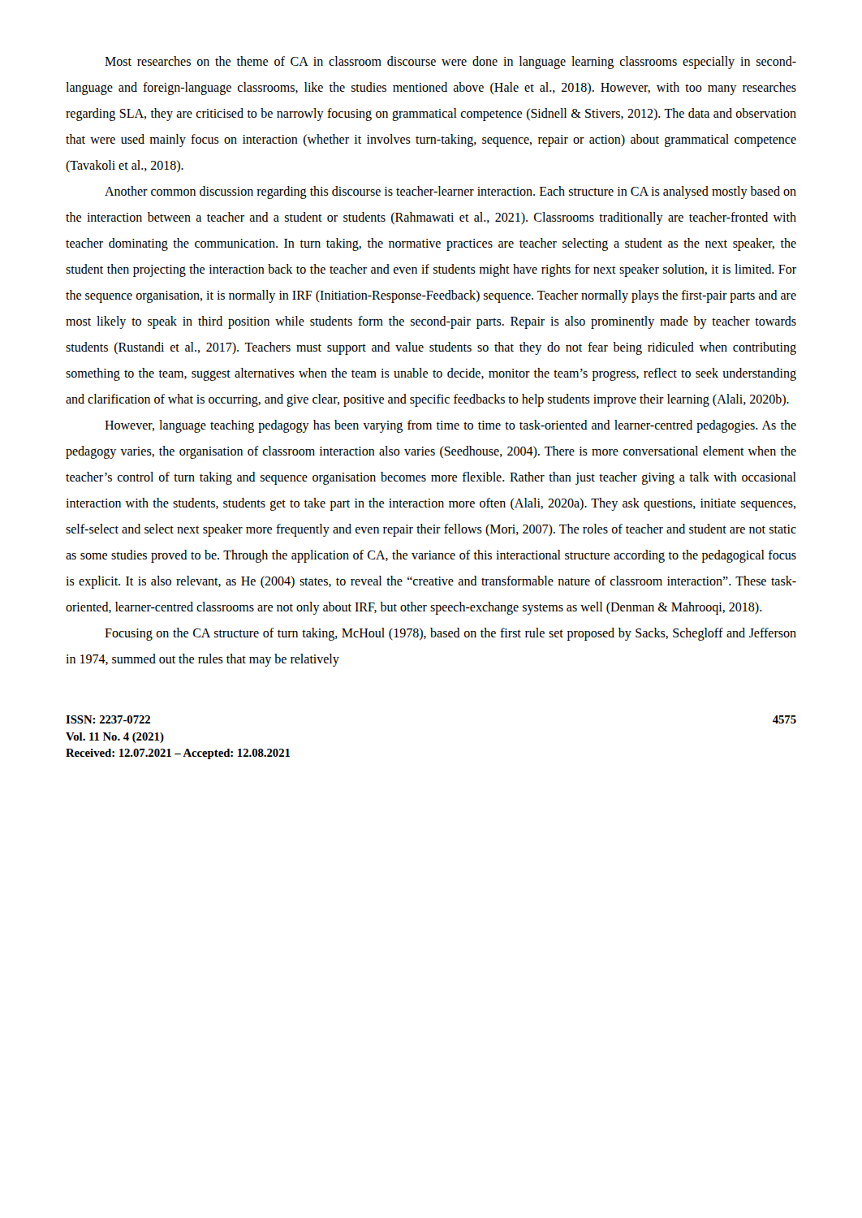Most researches on the theme of CA in classroom discourse were done in language learning classrooms especially in second-language and foreign-language classrooms, like the studies mentioned above (Hale et al., 2018). However, with too many researches regarding SLA, they are criticised to be narrowly focusing on grammatical competence (Sidnell & Stivers, 2012). The data and observation that were used mainly focus on interaction (whether it involves turn-taking, sequence, repair or action) about grammatical competence (Tavakoli et al., 2018).
Another common discussion regarding this discourse is teacher-learner interaction. Each structure in CA is analysed mostly based on the interaction between a teacher and a student or students (Rahmawati et al., 2021). Classrooms traditionally are teacher-fronted with teacher dominating the communication. In turn taking, the normative practices are teacher selecting a student as the next speaker, the student then projecting the interaction back to the teacher and even if students might have rights for next speaker solution, it is limited. For the sequence organisation, it is normally in IRF (Initiation-Response-Feedback) sequence. Teacher normally plays the first-pair parts and are most likely to speak in third position while students form the second-pair parts. Repair is also prominently made by teacher towards students (Rustandi et al., 2017). Teachers must support and value students so that they do not fear being ridiculed when contributing something to the team, suggest alternatives when the team is unable to decide, monitor the team’s progress, reflect to seek understanding and clarification of what is occurring, and give clear, positive and specific feedbacks to help students improve their learning (Alali, 2020b).
However, language teaching pedagogy has been varying from time to time to task-oriented and learner-centred pedagogies. As the pedagogy varies, the organisation of classroom interaction also varies (Seedhouse, 2004). There is more conversational element when the teacher’s control of turn taking and sequence organisation becomes more flexible. Rather than just teacher giving a talk with occasional interaction with the students, students get to take part in the interaction more often (Alali, 2020a). They ask questions, initiate sequences, self-select and select next speaker more frequently and even repair their fellows (Mori, 2007). The roles of teacher and student are not static as some studies proved to be. Through the application of CA, the variance of this interactional structure according to the pedagogical focus is explicit. It is also relevant, as He (2004) states, to reveal the “creative and transformable nature of classroom interaction”. These task-oriented, learner-centred classrooms are not only about IRF, but other speech-exchange systems as well (Denman & Mahrooqi, 2018).
Focusing on the CA structure of turn taking, McHoul (1978), based on the first rule set proposed by Sacks, Schegloff and Jefferson in 1974, summed out the rules that may be relatively
ISSN: 2237-0722
Vol. 11 No. 4 (2021)
Received: 12.07.2021 – Accepted: 12.08.2021
4575